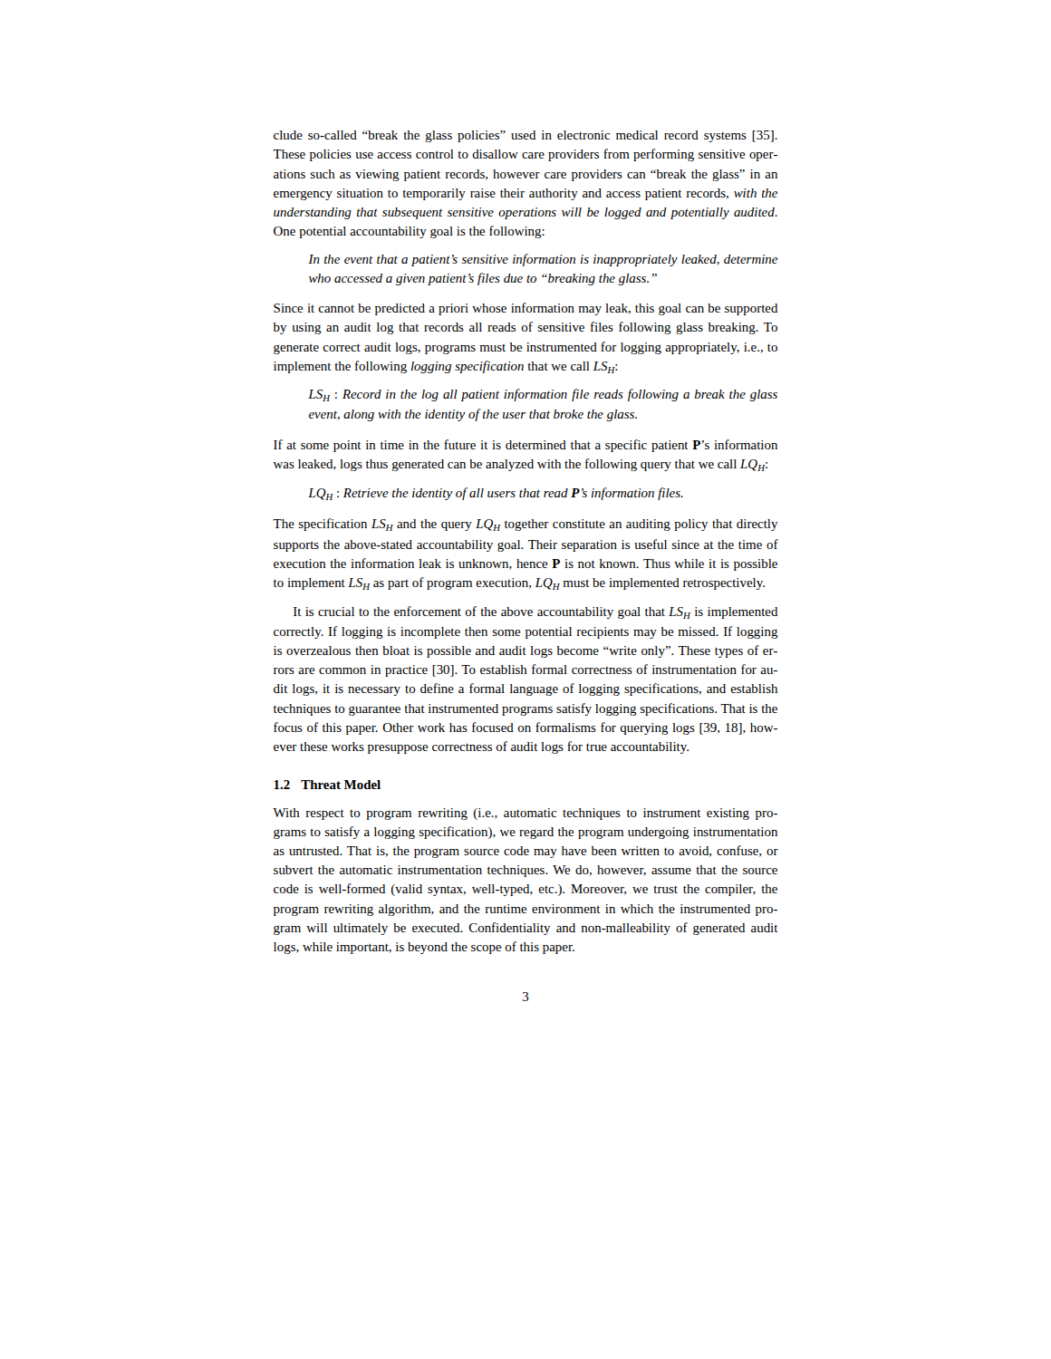clude so-called “break the glass policies” used in electronic medical record systems [35]. These policies use access control to disallow care providers from performing sensitive operations such as viewing patient records, however care providers can “break the glass” in an emergency situation to temporarily raise their authority and access patient records, with the understanding that subsequent sensitive operations will be logged and potentially audited. One potential accountability goal is the following:
In the event that a patient’s sensitive information is inappropriately leaked, determine who accessed a given patient’s files due to “breaking the glass.”
Since it cannot be predicted a priori whose information may leak, this goal can be supported by using an audit log that records all reads of sensitive files following glass breaking. To generate correct audit logs, programs must be instrumented for logging appropriately, i.e., to implement the following logging specification that we call LS H:
LS H : Record in the log all patient information file reads following a break the glass event, along with the identity of the user that broke the glass.
If at some point in time in the future it is determined that a specific patient P’s information was leaked, logs thus generated can be analyzed with the following query that we call LQ H:
LQ H : Retrieve the identity of all users that read P’s information files.
The specification LS H and the query LQ H together constitute an auditing policy that directly supports the above-stated accountability goal. Their separation is useful since at the time of execution the information leak is unknown, hence P is not known. Thus while it is possible to implement LS H as part of program execution, LQ H must be implemented retrospectively.
It is crucial to the enforcement of the above accountability goal that LS H is implemented correctly. If logging is incomplete then some potential recipients may be missed. If logging is overzealous then bloat is possible and audit logs become “write only”. These types of errors are common in practice [30]. To establish formal correctness of instrumentation for audit logs, it is necessary to define a formal language of logging specifications, and establish techniques to guarantee that instrumented programs satisfy logging specifications. That is the focus of this paper. Other work has focused on formalisms for querying logs [39, 18], however these works presuppose correctness of audit logs for true accountability.
1.2 Threat Model
With respect to program rewriting (i.e., automatic techniques to instrument existing programs to satisfy a logging specification), we regard the program undergoing instrumentation as untrusted. That is, the program source code may have been written to avoid, confuse, or subvert the automatic instrumentation techniques. We do, however, assume that the source code is well-formed (valid syntax, well-typed, etc.). Moreover, we trust the compiler, the program rewriting algorithm, and the runtime environment in which the instrumented program will ultimately be executed. Confidentiality and non-malleability of generated audit logs, while important, is beyond the scope of this paper.
3